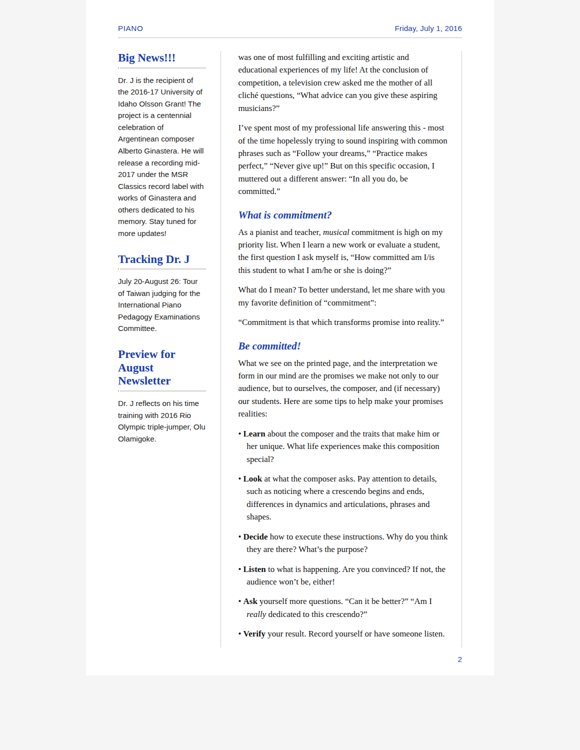Piano Friday, July 1, 2016
Big News!!!
Dr. J is the recipient of the 2016-17 University of Idaho Olsson Grant! The project is a centennial celebration of Argentinean composer Alberto Ginastera. He will release a recording mid-2017 under the MSR Classics record label with works of Ginastera and others dedicated to his memory. Stay tuned for more updates!
Tracking Dr. J
July 20-August 26: Tour of Taiwan judging for the International Piano Pedagogy Examinations Committee.
Preview for August Newsletter
Dr. J reflects on his time training with 2016 Rio Olympic triple-jumper, Olu Olamigoke.
was one of most fulfilling and exciting artistic and educational experiences of my life! At the conclusion of competition, a television crew asked me the mother of all cliché questions, “What advice can you give these aspiring musicians?”
I’ve spent most of my professional life answering this - most of the time hopelessly trying to sound inspiring with common phrases such as “Follow your dreams,” “Practice makes perfect,” “Never give up!” But on this specific occasion, I muttered out a different answer: “In all you do, be committed.”
What is commitment?
As a pianist and teacher, musical commitment is high on my priority list. When I learn a new work or evaluate a student, the first question I ask myself is, “How committed am I/is this student to what I am/he or she is doing?”
What do I mean? To better understand, let me share with you my favorite definition of “commitment”:
“Commitment is that which transforms promise into reality.”
Be committed!
What we see on the printed page, and the interpretation we form in our mind are the promises we make not only to our audience, but to ourselves, the composer, and (if necessary) our students. Here are some tips to help make your promises realities:
Learn about the composer and the traits that make him or her unique. What life experiences make this composition special?
Look at what the composer asks. Pay attention to details, such as noticing where a crescendo begins and ends, differences in dynamics and articulations, phrases and shapes.
Decide how to execute these instructions. Why do you think they are there? What’s the purpose?
Listen to what is happening. Are you convinced? If not, the audience won’t be, either!
Ask yourself more questions. “Can it be better?” “Am I really dedicated to this crescendo?”
Verify your result. Record yourself or have someone listen.
2